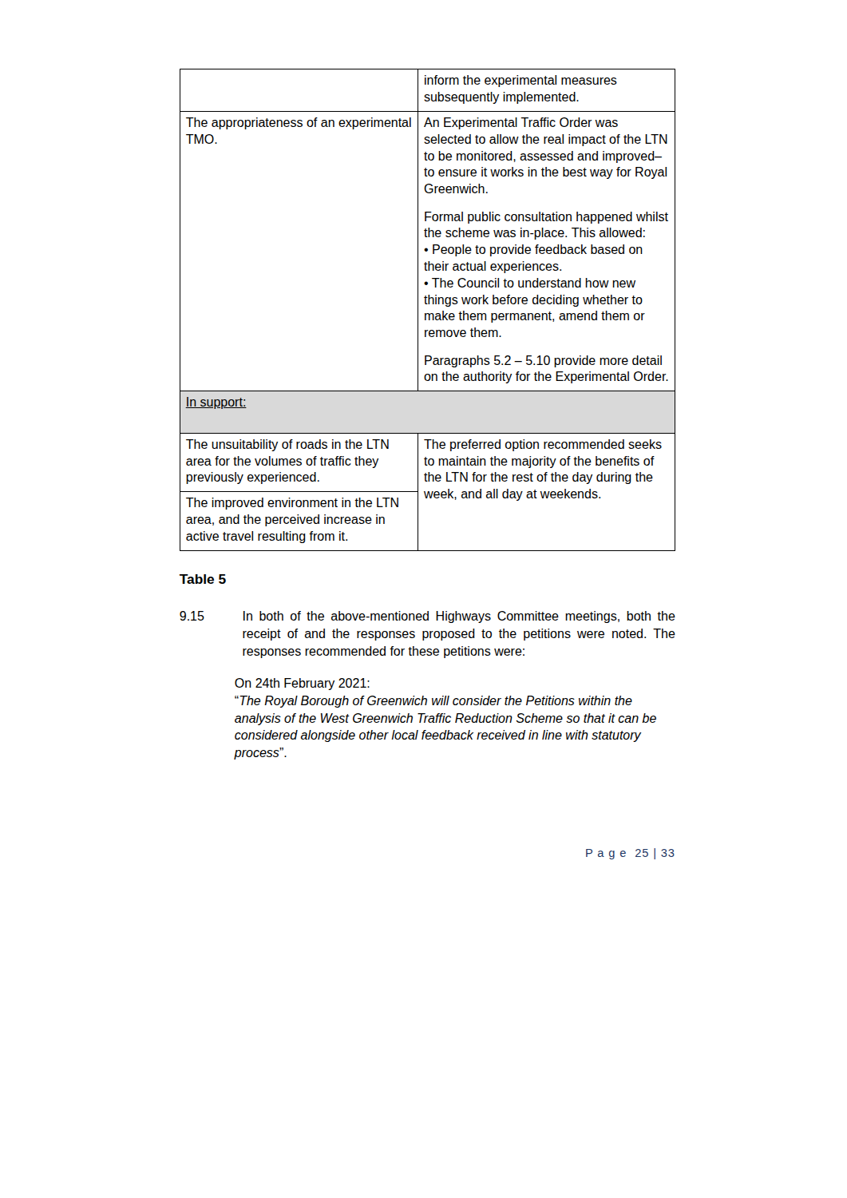| | inform the experimental measures subsequently implemented. |
| The appropriateness of an experimental TMO. | An Experimental Traffic Order was selected to allow the real impact of the LTN to be monitored, assessed and improved– to ensure it works in the best way for Royal Greenwich. Formal public consultation happened whilst the scheme was in-place. This allowed: • People to provide feedback based on their actual experiences. • The Council to understand how new things work before deciding whether to make them permanent, amend them or remove them. Paragraphs 5.2 – 5.10 provide more detail on the authority for the Experimental Order. |
| In support: |
| The unsuitability of roads in the LTN area for the volumes of traffic they previously experienced. | The preferred option recommended seeks to maintain the majority of the benefits of the LTN for the rest of the day during the week, and all day at weekends. |
| The improved environment in the LTN area, and the perceived increase in active travel resulting from it. |
Table 5
9.15
In both of the above-mentioned Highways Committee meetings, both the receipt of and the responses proposed to the petitions were noted. The responses recommended for these petitions were:
On 24th February 2021:
“The Royal Borough of Greenwich will consider the Petitions within the analysis of the West Greenwich Traffic Reduction Scheme so that it can be considered alongside other local feedback received in line with statutory process”.
P a g e 25 | 33